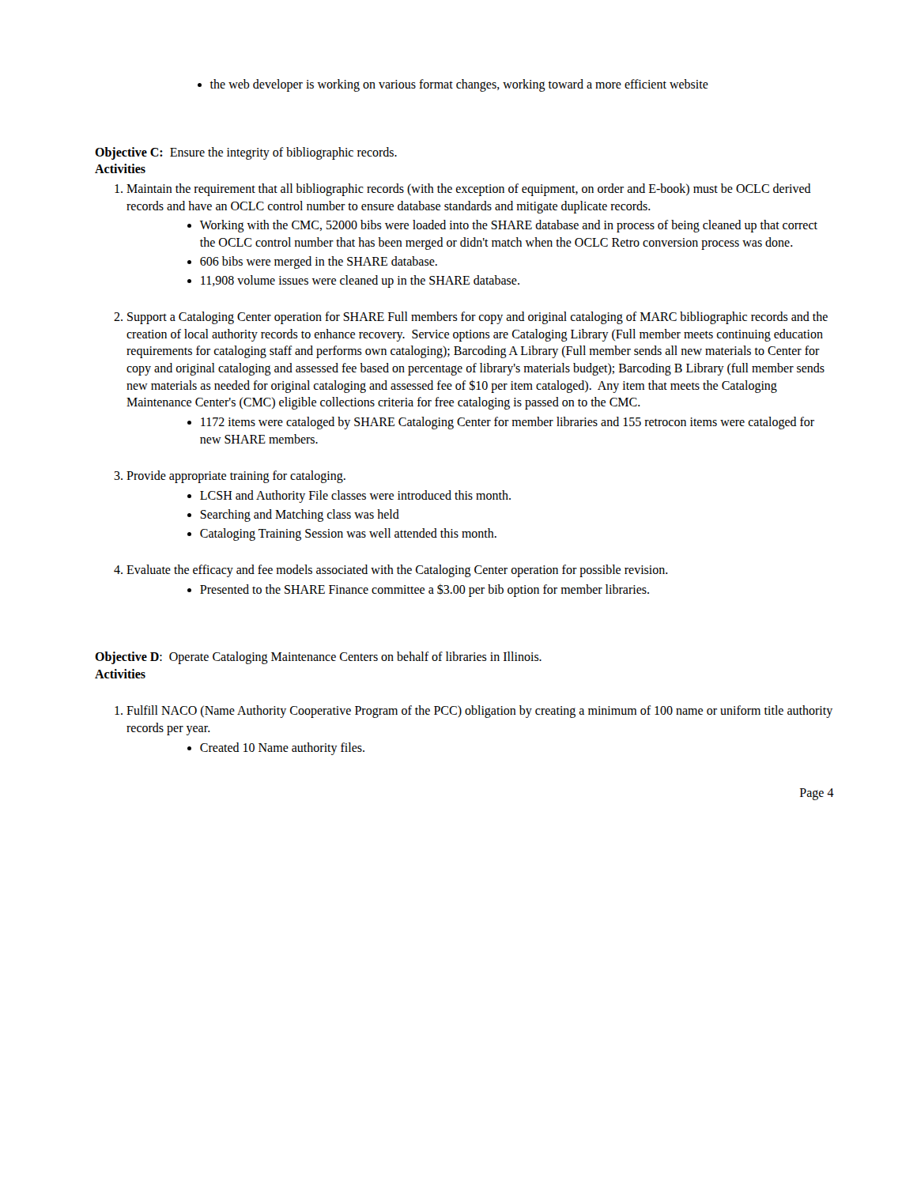the web developer is working on various format changes, working toward a more efficient website
Objective C: Ensure the integrity of bibliographic records.
Activities
Maintain the requirement that all bibliographic records (with the exception of equipment, on order and E-book) must be OCLC derived records and have an OCLC control number to ensure database standards and mitigate duplicate records.
Working with the CMC, 52000 bibs were loaded into the SHARE database and in process of being cleaned up that correct the OCLC control number that has been merged or didn't match when the OCLC Retro conversion process was done.
606 bibs were merged in the SHARE database.
11,908 volume issues were cleaned up in the SHARE database.
Support a Cataloging Center operation for SHARE Full members for copy and original cataloging of MARC bibliographic records and the creation of local authority records to enhance recovery. Service options are Cataloging Library (Full member meets continuing education requirements for cataloging staff and performs own cataloging); Barcoding A Library (Full member sends all new materials to Center for copy and original cataloging and assessed fee based on percentage of library's materials budget); Barcoding B Library (full member sends new materials as needed for original cataloging and assessed fee of $10 per item cataloged). Any item that meets the Cataloging Maintenance Center's (CMC) eligible collections criteria for free cataloging is passed on to the CMC.
1172 items were cataloged by SHARE Cataloging Center for member libraries and 155 retrocon items were cataloged for new SHARE members.
Provide appropriate training for cataloging.
LCSH and Authority File classes were introduced this month.
Searching and Matching class was held
Cataloging Training Session was well attended this month.
Evaluate the efficacy and fee models associated with the Cataloging Center operation for possible revision.
Presented to the SHARE Finance committee a $3.00 per bib option for member libraries.
Objective D: Operate Cataloging Maintenance Centers on behalf of libraries in Illinois.
Activities
Fulfill NACO (Name Authority Cooperative Program of the PCC) obligation by creating a minimum of 100 name or uniform title authority records per year.
Created 10 Name authority files.
Page 4